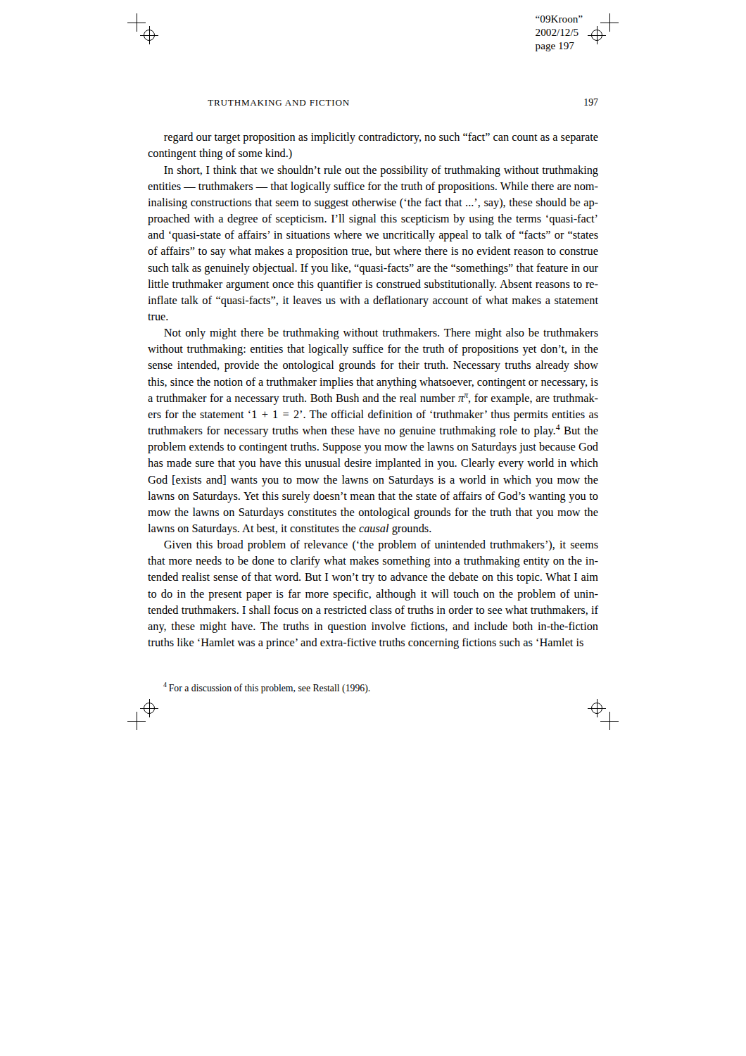“09Kroon”
2002/12/5
page 197
Truthmaking and Fiction 197
regard our target proposition as implicitly contradictory, no such “fact” can count as a separate contingent thing of some kind.)
In short, I think that we shouldn’t rule out the possibility of truthmaking without truthmaking entities — truthmakers — that logically suffice for the truth of propositions. While there are nominalising constructions that seem to suggest otherwise (‘the fact that ...’, say), these should be approached with a degree of scepticism. I’ll signal this scepticism by using the terms ‘quasi-fact’ and ‘quasi-state of affairs’ in situations where we uncritically appeal to talk of “facts” or “states of affairs” to say what makes a proposition true, but where there is no evident reason to construe such talk as genuinely objectual. If you like, “quasi-facts” are the “somethings” that feature in our little truthmaker argument once this quantifier is construed substitutionally. Absent reasons to re-inflate talk of “quasi-facts”, it leaves us with a deflationary account of what makes a statement true.
Not only might there be truthmaking without truthmakers. There might also be truthmakers without truthmaking: entities that logically suffice for the truth of propositions yet don’t, in the sense intended, provide the ontological grounds for their truth. Necessary truths already show this, since the notion of a truthmaker implies that anything whatsoever, contingent or necessary, is a truthmaker for a necessary truth. Both Bush and the real number ππ, for example, are truthmakers for the statement ‘1 + 1 = 2’. The official definition of ‘truthmaker’ thus permits entities as truthmakers for necessary truths when these have no genuine truthmaking role to play.4 But the problem extends to contingent truths. Suppose you mow the lawns on Saturdays just because God has made sure that you have this unusual desire implanted in you. Clearly every world in which God [exists and] wants you to mow the lawns on Saturdays is a world in which you mow the lawns on Saturdays. Yet this surely doesn’t mean that the state of affairs of God’s wanting you to mow the lawns on Saturdays constitutes the ontological grounds for the truth that you mow the lawns on Saturdays. At best, it constitutes the causal grounds.
Given this broad problem of relevance (‘the problem of unintended truthmakers’), it seems that more needs to be done to clarify what makes something into a truthmaking entity on the intended realist sense of that word. But I won’t try to advance the debate on this topic. What I aim to do in the present paper is far more specific, although it will touch on the problem of unintended truthmakers. I shall focus on a restricted class of truths in order to see what truthmakers, if any, these might have. The truths in question involve fictions, and include both in-the-fiction truths like ‘Hamlet was a prince’ and extra-fictive truths concerning fictions such as ‘Hamlet is
4 For a discussion of this problem, see Restall (1996).